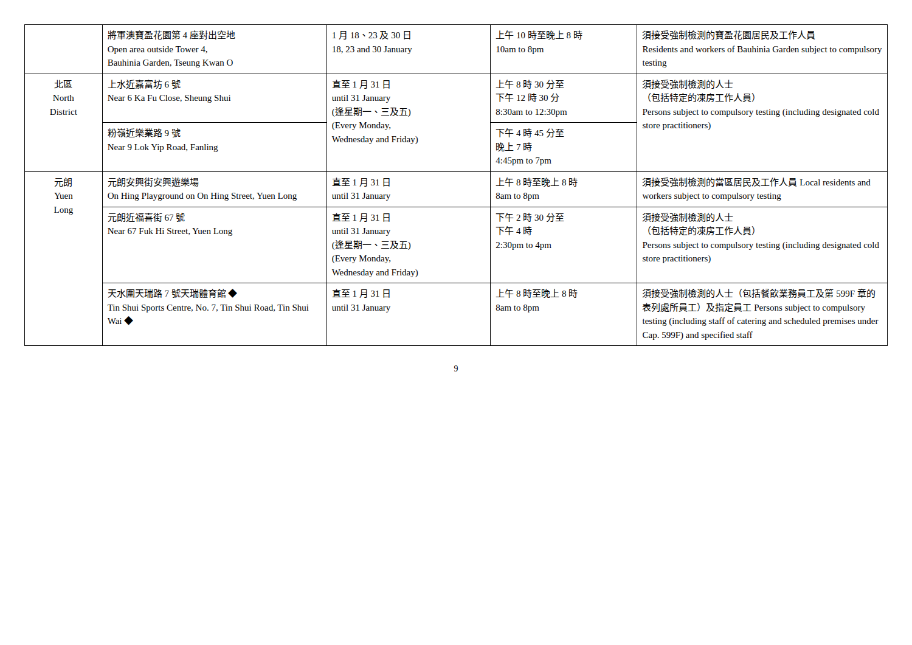| | 將軍澳寶盈花園第 4 座對出空地 Open area outside Tower 4, Bauhinia Garden, Tseung Kwan O | 1 月 18、23 及 30 日 18, 23 and 30 January | 上午 10 時至晚上 8 時 10am to 8pm | 須接受強制檢測的寶盈花園居民及工作人員 Residents and workers of Bauhinia Garden subject to compulsory testing |
| 北區 North District | 上水近嘉富坊 6 號 Near 6 Ka Fu Close, Sheung Shui | 直至 1 月 31 日 until 31 January (逢星期一、三及五) (Every Monday, Wednesday and Friday) | 上午 8 時 30 分至 下午 12 時 30 分 8:30am to 12:30pm | 須接受強制檢測的人士 （包括特定的凍房工作人員） Persons subject to compulsory testing (including designated cold store practitioners) |
| 粉嶺近樂業路 9 號 Near 9 Lok Yip Road, Fanling | 下午 4 時 45 分至 晚上 7 時 4:45pm to 7pm |
| 元朗 Yuen Long | 元朗安興街安興遊樂場 On Hing Playground on On Hing Street, Yuen Long | 直至 1 月 31 日 until 31 January | 上午 8 時至晚上 8 時 8am to 8pm | 須接受強制檢測的當區居民及工作人員 Local residents and workers subject to compulsory testing |
| 元朗近福喜街 67 號 Near 67 Fuk Hi Street, Yuen Long | 直至 1 月 31 日 until 31 January (逢星期一、三及五) (Every Monday, Wednesday and Friday) | 下午 2 時 30 分至 下午 4 時 2:30pm to 4pm | 須接受強制檢測的人士 （包括特定的凍房工作人員） Persons subject to compulsory testing (including designated cold store practitioners) |
| 天水圍天瑞路 7 號天瑞體育館 ◆ Tin Shui Sports Centre, No. 7, Tin Shui Road, Tin Shui Wai ◆ | 直至 1 月 31 日 until 31 January | 上午 8 時至晚上 8 時 8am to 8pm | 須接受強制檢測的人士（包括餐飲業務員工及第 599F 章的表列處所員工）及指定員工 Persons subject to compulsory testing (including staff of catering and scheduled premises under Cap. 599F) and specified staff |
9